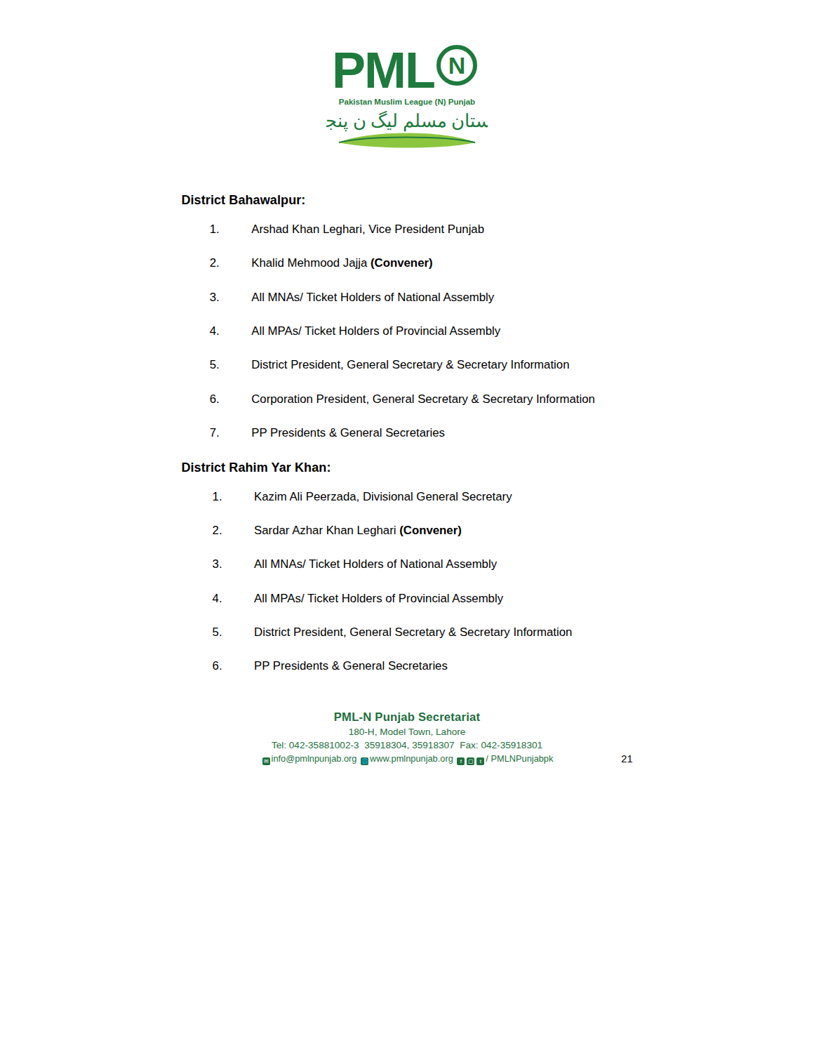PML N Pakistan Muslim League (N) Punjab پاکستان مسلم لیگ ن پنجاب
District Bahawalpur:
1. Arshad Khan Leghari, Vice President Punjab
2. Khalid Mehmood Jajja (Convener)
3. All MNAs/ Ticket Holders of National Assembly
4. All MPAs/ Ticket Holders of Provincial Assembly
5. District President, General Secretary & Secretary Information
6. Corporation President, General Secretary & Secretary Information
7. PP Presidents & General Secretaries
District Rahim Yar Khan:
1. Kazim Ali Peerzada, Divisional General Secretary
2. Sardar Azhar Khan Leghari (Convener)
3. All MNAs/ Ticket Holders of National Assembly
4. All MPAs/ Ticket Holders of Provincial Assembly
5. District President, General Secretary & Secretary Information
6. PP Presidents & General Secretaries
PML-N Punjab Secretariat
180-H, Model Town, Lahore
Tel: 042-35881002-3 35918304, 35918307 Fax: 042-35918301
✉info@pmlnpunjab.org 🌐www.pmlnpunjab.org f▢t / PMLNPunjabpk
21